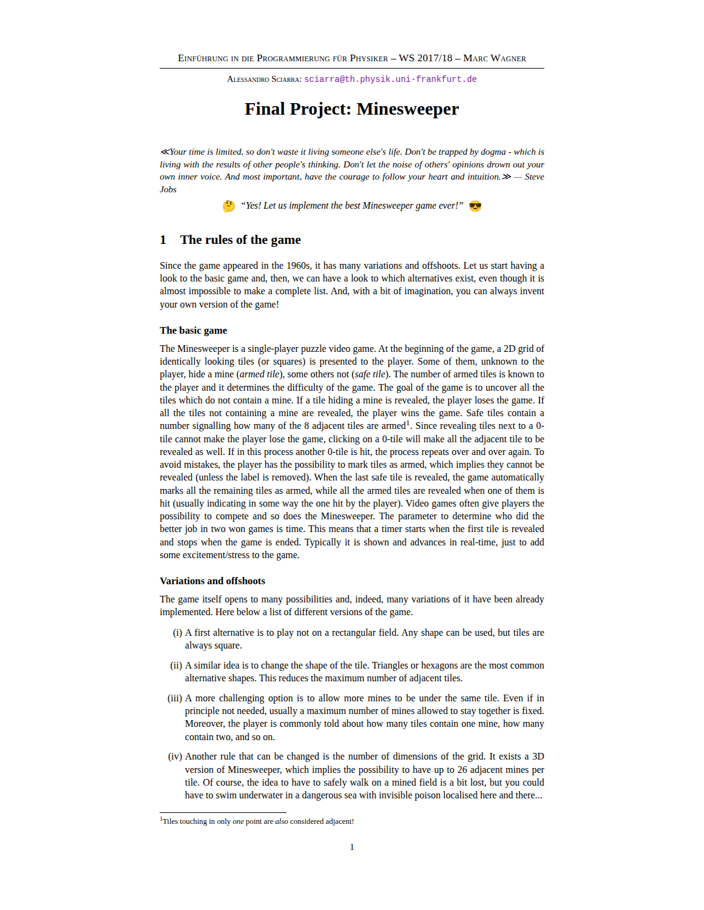Einführung in die Programmierung für Physiker – WS 2017/18 – Marc Wagner
Alessandro Sciarra: sciarra@th.physik.uni-frankfurt.de
Final Project: Minesweeper
≪Your time is limited, so don't waste it living someone else's life. Don't be trapped by dogma - which is living with the results of other people's thinking. Don't let the noise of others' opinions drown out your own inner voice. And most important, have the courage to follow your heart and intuition.≫ — Steve Jobs
🤔 “Yes! Let us implement the best Minesweeper game ever!” 😎
1 The rules of the game
Since the game appeared in the 1960s, it has many variations and offshoots. Let us start having a look to the basic game and, then, we can have a look to which alternatives exist, even though it is almost impossible to make a complete list. And, with a bit of imagination, you can always invent your own version of the game!
The basic game
The Minesweeper is a single-player puzzle video game. At the beginning of the game, a 2D grid of identically looking tiles (or squares) is presented to the player. Some of them, unknown to the player, hide a mine (armed tile), some others not (safe tile). The number of armed tiles is known to the player and it determines the difficulty of the game. The goal of the game is to uncover all the tiles which do not contain a mine. If a tile hiding a mine is revealed, the player loses the game. If all the tiles not containing a mine are revealed, the player wins the game. Safe tiles contain a number signalling how many of the 8 adjacent tiles are armed1. Since revealing tiles next to a 0-tile cannot make the player lose the game, clicking on a 0-tile will make all the adjacent tile to be revealed as well. If in this process another 0-tile is hit, the process repeats over and over again. To avoid mistakes, the player has the possibility to mark tiles as armed, which implies they cannot be revealed (unless the label is removed). When the last safe tile is revealed, the game automatically marks all the remaining tiles as armed, while all the armed tiles are revealed when one of them is hit (usually indicating in some way the one hit by the player). Video games often give players the possibility to compete and so does the Minesweeper. The parameter to determine who did the better job in two won games is time. This means that a timer starts when the first tile is revealed and stops when the game is ended. Typically it is shown and advances in real-time, just to add some excitement/stress to the game.
Variations and offshoots
The game itself opens to many possibilities and, indeed, many variations of it have been already implemented. Here below a list of different versions of the game.
A first alternative is to play not on a rectangular field. Any shape can be used, but tiles are always square.
A similar idea is to change the shape of the tile. Triangles or hexagons are the most common alternative shapes. This reduces the maximum number of adjacent tiles.
A more challenging option is to allow more mines to be under the same tile. Even if in principle not needed, usually a maximum number of mines allowed to stay together is fixed. Moreover, the player is commonly told about how many tiles contain one mine, how many contain two, and so on.
Another rule that can be changed is the number of dimensions of the grid. It exists a 3D version of Minesweeper, which implies the possibility to have up to 26 adjacent mines per tile. Of course, the idea to have to safely walk on a mined field is a bit lost, but you could have to swim underwater in a dangerous sea with invisible poison localised here and there...
1Tiles touching in only one point are also considered adjacent!
1